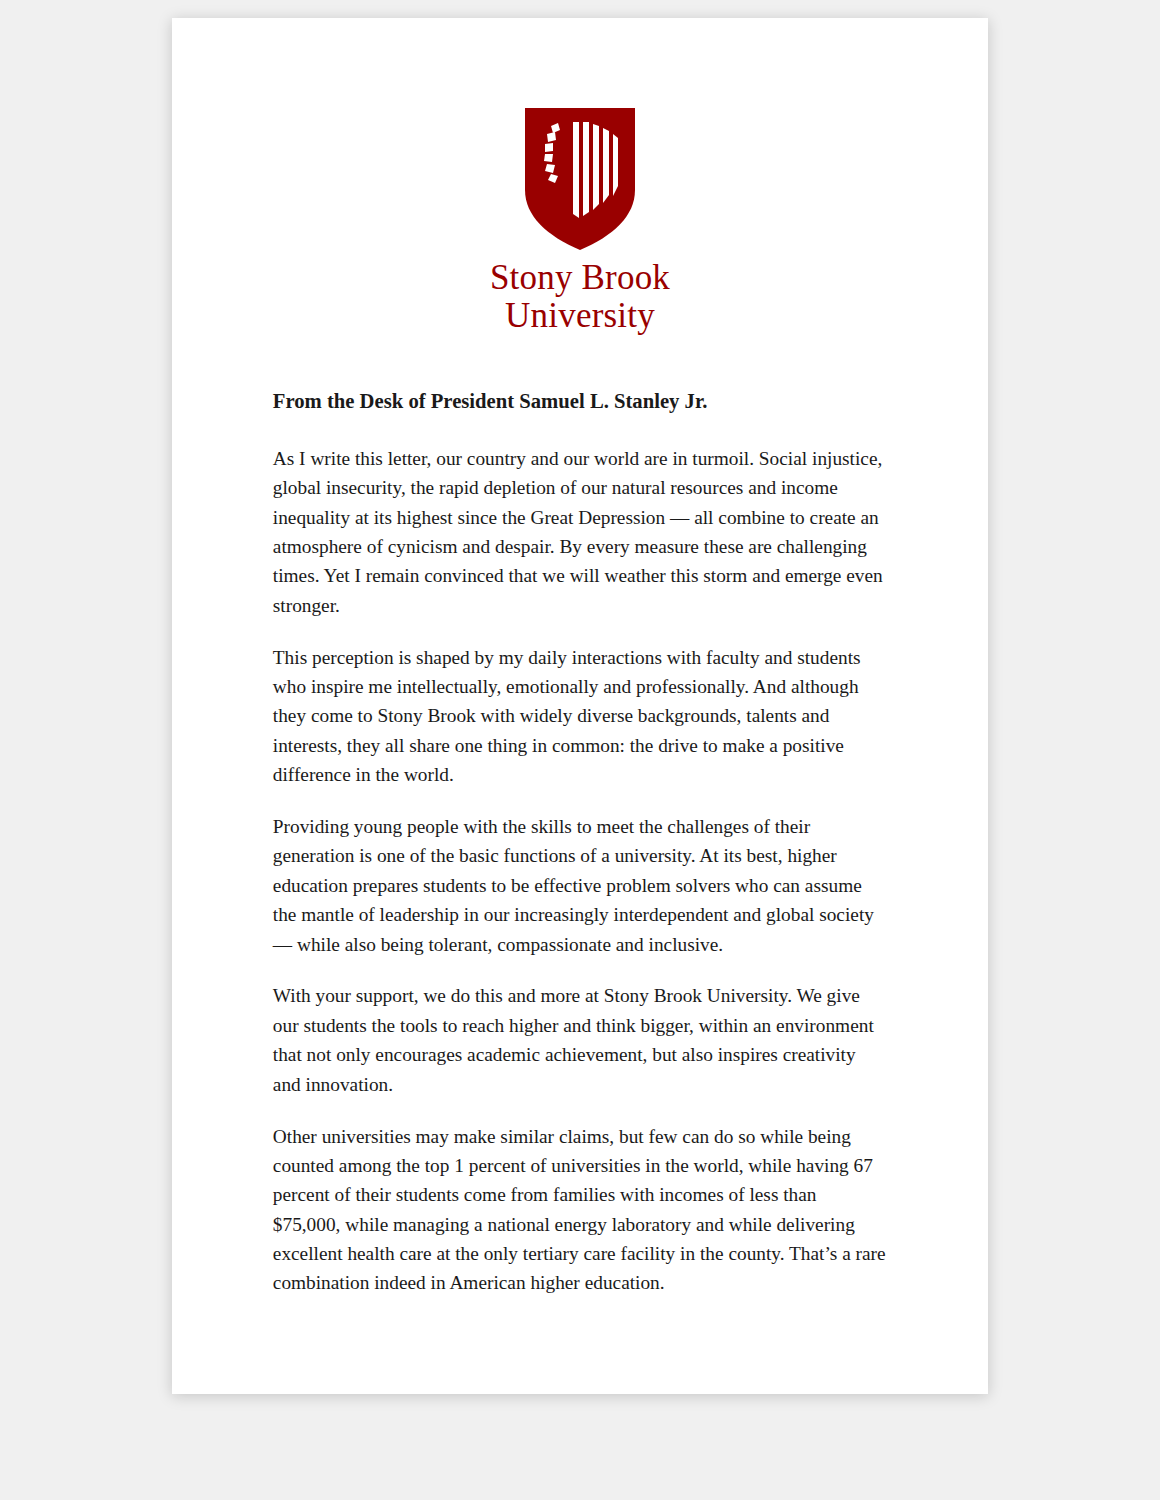Stony Brook University
From the Desk of President Samuel L. Stanley Jr.
As I write this letter, our country and our world are in turmoil. Social injustice, global insecurity, the rapid depletion of our natural resources and income inequality at its highest since the Great Depression — all combine to create an atmosphere of cynicism and despair. By every measure these are challenging times. Yet I remain convinced that we will weather this storm and emerge even stronger.
This perception is shaped by my daily interactions with faculty and students who inspire me intellectually, emotionally and professionally. And although they come to Stony Brook with widely diverse backgrounds, talents and interests, they all share one thing in common: the drive to make a positive difference in the world.
Providing young people with the skills to meet the challenges of their generation is one of the basic functions of a university. At its best, higher education prepares students to be effective problem solvers who can assume the mantle of leadership in our increasingly interdependent and global society — while also being tolerant, compassionate and inclusive.
With your support, we do this and more at Stony Brook University. We give our students the tools to reach higher and think bigger, within an environment that not only encourages academic achievement, but also inspires creativity and innovation.
Other universities may make similar claims, but few can do so while being counted among the top 1 percent of universities in the world, while having 67 percent of their students come from families with incomes of less than $75,000, while managing a national energy laboratory and while delivering excellent health care at the only tertiary care facility in the county. That’s a rare combination indeed in American higher education.